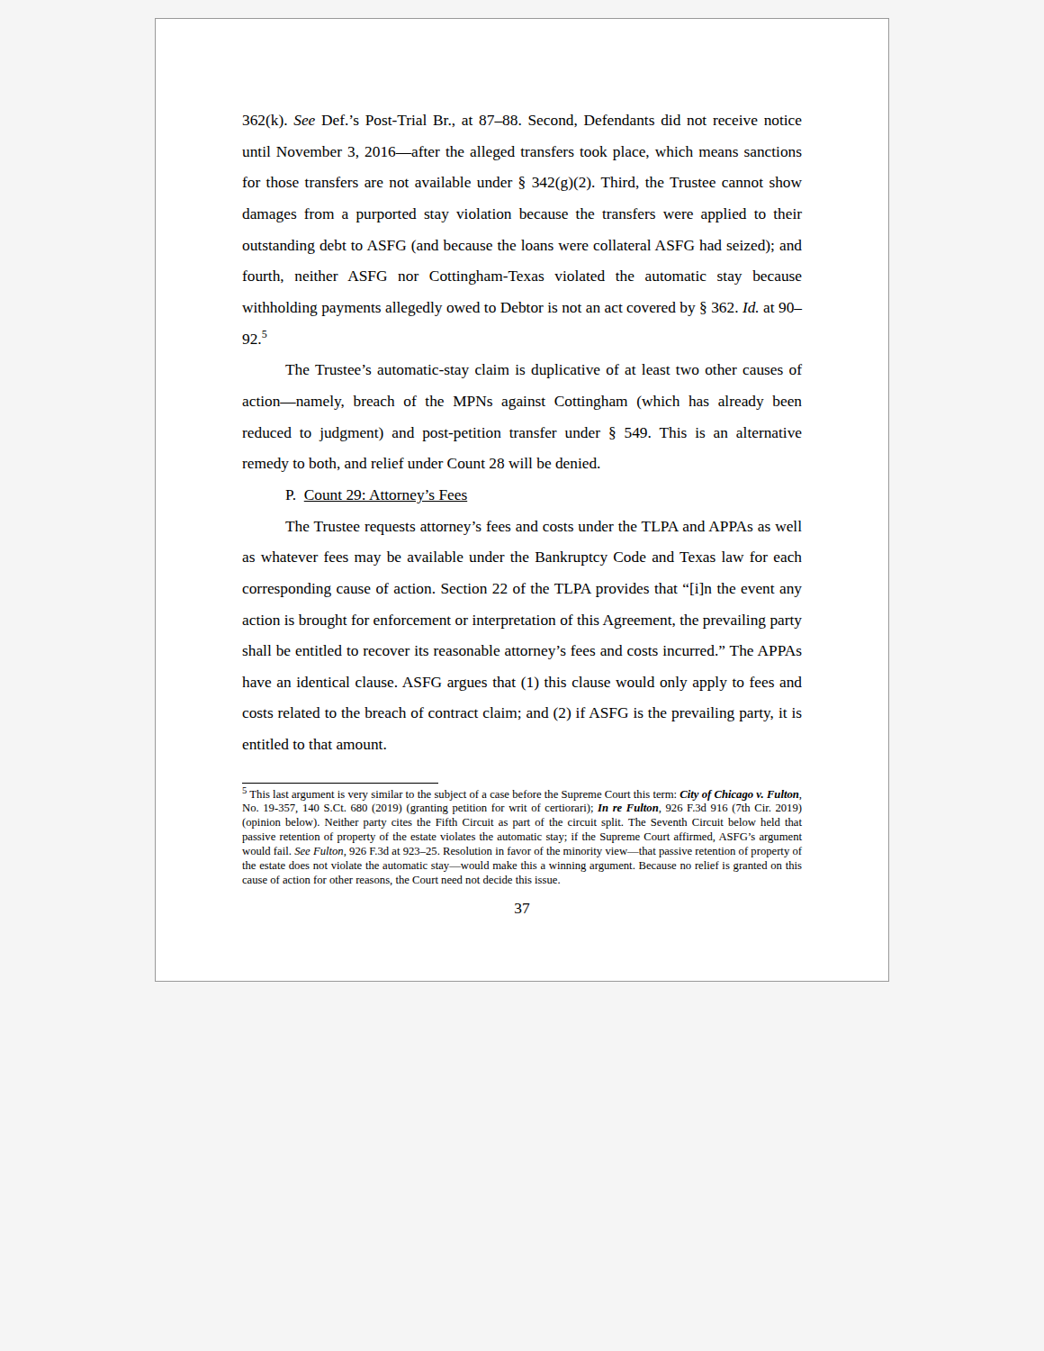362(k). See Def.’s Post-Trial Br., at 87–88. Second, Defendants did not receive notice until November 3, 2016—after the alleged transfers took place, which means sanctions for those transfers are not available under § 342(g)(2). Third, the Trustee cannot show damages from a purported stay violation because the transfers were applied to their outstanding debt to ASFG (and because the loans were collateral ASFG had seized); and fourth, neither ASFG nor Cottingham-Texas violated the automatic stay because withholding payments allegedly owed to Debtor is not an act covered by § 362. Id. at 90–92.5
The Trustee’s automatic-stay claim is duplicative of at least two other causes of action—namely, breach of the MPNs against Cottingham (which has already been reduced to judgment) and post-petition transfer under § 549. This is an alternative remedy to both, and relief under Count 28 will be denied.
P. Count 29: Attorney’s Fees
The Trustee requests attorney’s fees and costs under the TLPA and APPAs as well as whatever fees may be available under the Bankruptcy Code and Texas law for each corresponding cause of action. Section 22 of the TLPA provides that “[i]n the event any action is brought for enforcement or interpretation of this Agreement, the prevailing party shall be entitled to recover its reasonable attorney’s fees and costs incurred.” The APPAs have an identical clause. ASFG argues that (1) this clause would only apply to fees and costs related to the breach of contract claim; and (2) if ASFG is the prevailing party, it is entitled to that amount.
5 This last argument is very similar to the subject of a case before the Supreme Court this term: City of Chicago v. Fulton, No. 19-357, 140 S.Ct. 680 (2019) (granting petition for writ of certiorari); In re Fulton, 926 F.3d 916 (7th Cir. 2019) (opinion below). Neither party cites the Fifth Circuit as part of the circuit split. The Seventh Circuit below held that passive retention of property of the estate violates the automatic stay; if the Supreme Court affirmed, ASFG’s argument would fail. See Fulton, 926 F.3d at 923–25. Resolution in favor of the minority view—that passive retention of property of the estate does not violate the automatic stay—would make this a winning argument. Because no relief is granted on this cause of action for other reasons, the Court need not decide this issue.
37